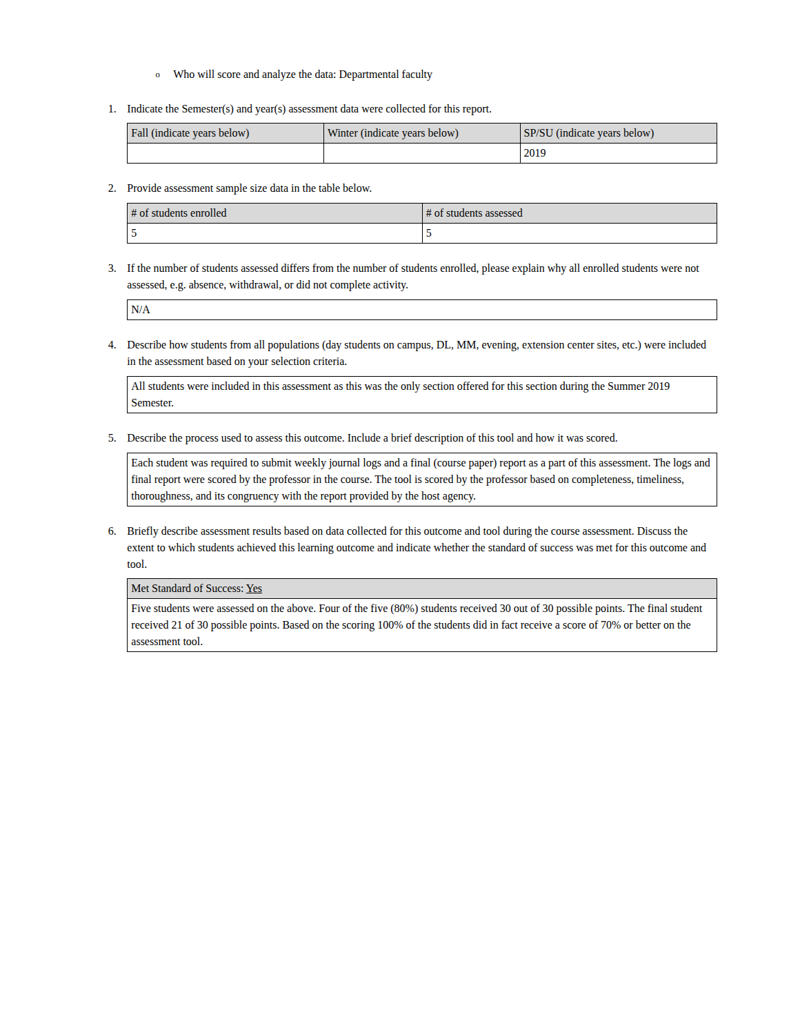Who will score and analyze the data: Departmental faculty
Indicate the Semester(s) and year(s) assessment data were collected for this report.
| Fall (indicate years below) | Winter (indicate years below) | SP/SU (indicate years below) |
| | | 2019 |
Provide assessment sample size data in the table below.
| # of students enrolled | # of students assessed |
| 5 | 5 |
If the number of students assessed differs from the number of students enrolled, please explain why all enrolled students were not assessed, e.g. absence, withdrawal, or did not complete activity.
N/A
Describe how students from all populations (day students on campus, DL, MM, evening, extension center sites, etc.) were included in the assessment based on your selection criteria.
All students were included in this assessment as this was the only section offered for this section during the Summer 2019 Semester.
Describe the process used to assess this outcome. Include a brief description of this tool and how it was scored.
Each student was required to submit weekly journal logs and a final (course paper) report as a part of this assessment. The logs and final report were scored by the professor in the course. The tool is scored by the professor based on completeness, timeliness, thoroughness, and its congruency with the report provided by the host agency.
Briefly describe assessment results based on data collected for this outcome and tool during the course assessment. Discuss the extent to which students achieved this learning outcome and indicate whether the standard of success was met for this outcome and tool.
| Met Standard of Success: Yes |
| Five students were assessed on the above. Four of the five (80%) students received 30 out of 30 possible points. The final student received 21 of 30 possible points. Based on the scoring 100% of the students did in fact receive a score of 70% or better on the assessment tool. |